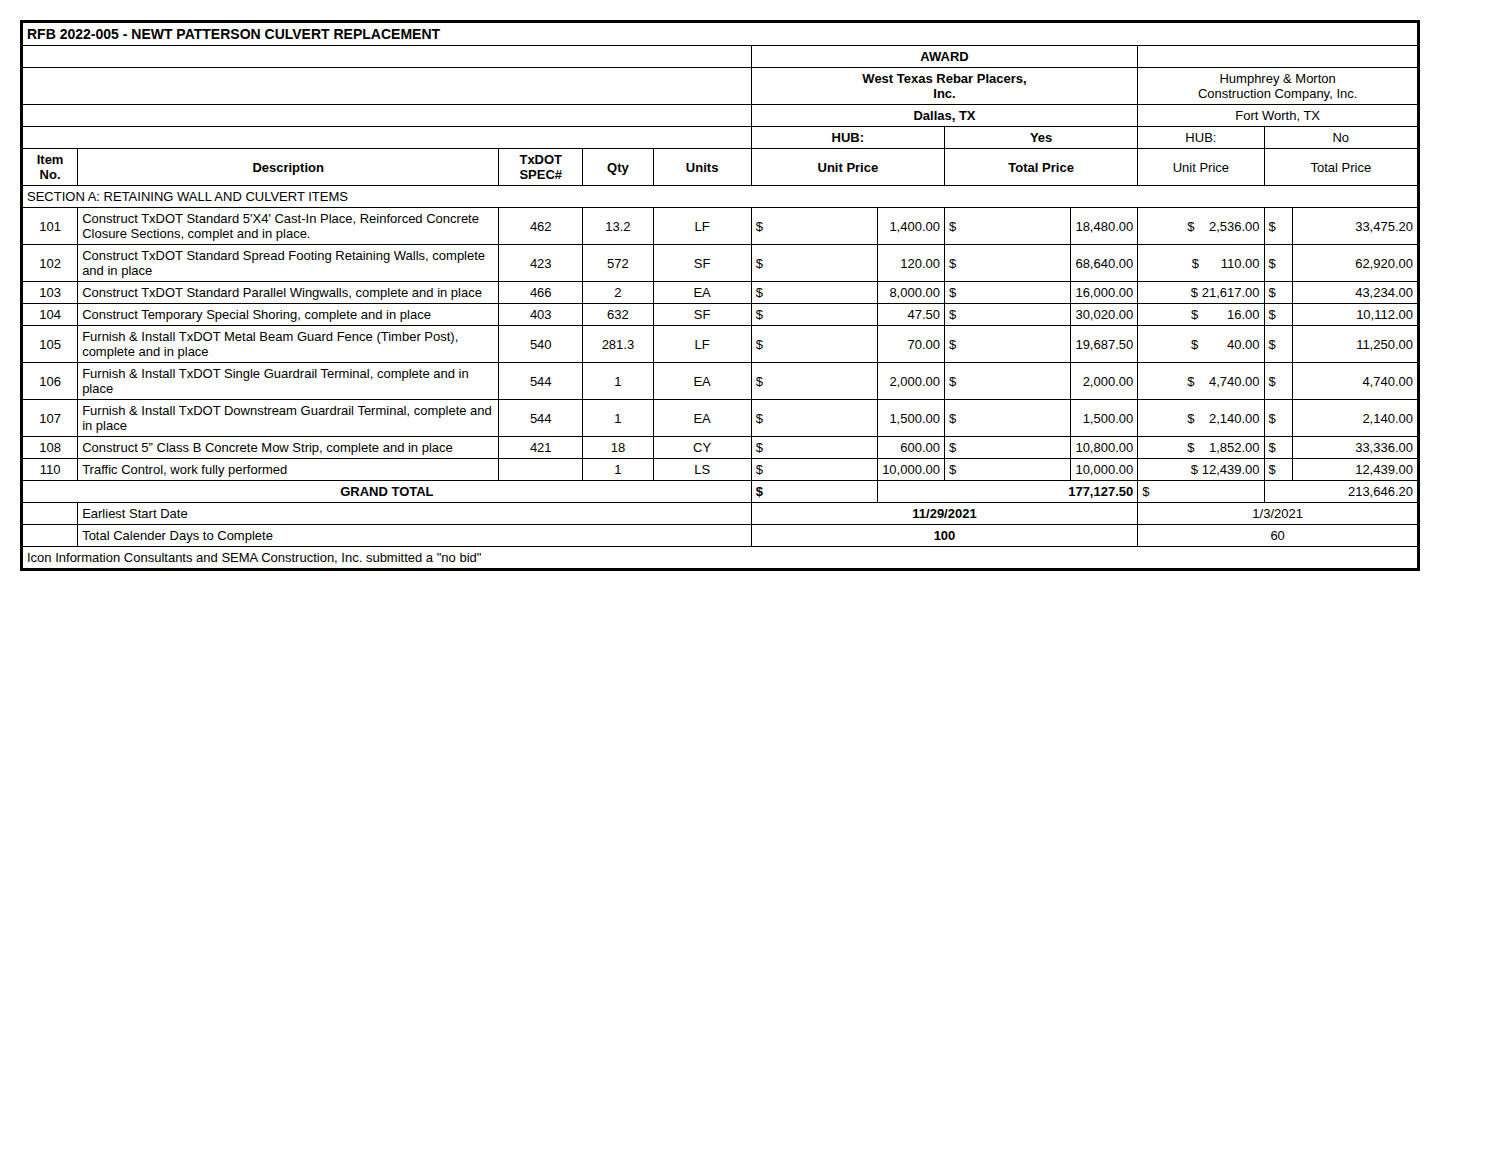| RFB 2022-005 - NEWT PATTERSON CULVERT REPLACEMENT |
| | AWARD | |
| | West Texas Rebar Placers, Inc. | Humphrey & Morton Construction Company, Inc. |
| | Dallas, TX | Fort Worth, TX |
| | HUB: | Yes | HUB: | No |
| Item No. | Description | TxDOT SPEC# | Qty | Units | Unit Price | Total Price | Unit Price | Total Price |
| SECTION A: RETAINING WALL AND CULVERT ITEMS |
| 101 | Construct TxDOT Standard 5'X4' Cast-In Place, Reinforced Concrete Closure Sections, complet and in place. | 462 | 13.2 | LF | $ | 1,400.00 | $ | 18,480.00 | $ 2,536.00 | $ | 33,475.20 |
| 102 | Construct TxDOT Standard Spread Footing Retaining Walls, complete and in place | 423 | 572 | SF | $ | 120.00 | $ | 68,640.00 | $ 110.00 | $ | 62,920.00 |
| 103 | Construct TxDOT Standard Parallel Wingwalls, complete and in place | 466 | 2 | EA | $ | 8,000.00 | $ | 16,000.00 | $ 21,617.00 | $ | 43,234.00 |
| 104 | Construct Temporary Special Shoring, complete and in place | 403 | 632 | SF | $ | 47.50 | $ | 30,020.00 | $ 16.00 | $ | 10,112.00 |
| 105 | Furnish & Install TxDOT Metal Beam Guard Fence (Timber Post), complete and in place | 540 | 281.3 | LF | $ | 70.00 | $ | 19,687.50 | $ 40.00 | $ | 11,250.00 |
| 106 | Furnish & Install TxDOT Single Guardrail Terminal, complete and in place | 544 | 1 | EA | $ | 2,000.00 | $ | 2,000.00 | $ 4,740.00 | $ | 4,740.00 |
| 107 | Furnish & Install TxDOT Downstream Guardrail Terminal, complete and in place | 544 | 1 | EA | $ | 1,500.00 | $ | 1,500.00 | $ 2,140.00 | $ | 2,140.00 |
| 108 | Construct 5” Class B Concrete Mow Strip, complete and in place | 421 | 18 | CY | $ | 600.00 | $ | 10,800.00 | $ 1,852.00 | $ | 33,336.00 |
| 110 | Traffic Control, work fully performed | | 1 | LS | $ | 10,000.00 | $ | 10,000.00 | $ 12,439.00 | $ | 12,439.00 |
| GRAND TOTAL | $ | 177,127.50 | $ | 213,646.20 |
| | Earliest Start Date | 11/29/2021 | 1/3/2021 |
| | Total Calender Days to Complete | 100 | 60 |
| Icon Information Consultants and SEMA Construction, Inc. submitted a "no bid" |